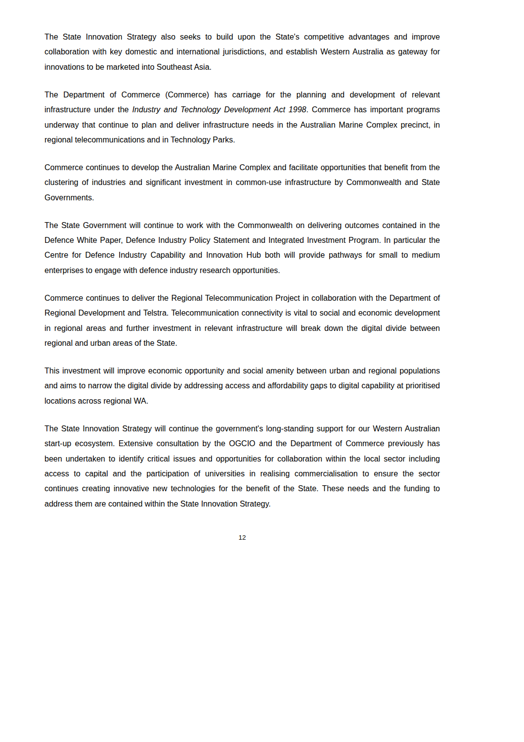The State Innovation Strategy also seeks to build upon the State's competitive advantages and improve collaboration with key domestic and international jurisdictions, and establish Western Australia as gateway for innovations to be marketed into Southeast Asia.
The Department of Commerce (Commerce) has carriage for the planning and development of relevant infrastructure under the Industry and Technology Development Act 1998. Commerce has important programs underway that continue to plan and deliver infrastructure needs in the Australian Marine Complex precinct, in regional telecommunications and in Technology Parks.
Commerce continues to develop the Australian Marine Complex and facilitate opportunities that benefit from the clustering of industries and significant investment in common-use infrastructure by Commonwealth and State Governments.
The State Government will continue to work with the Commonwealth on delivering outcomes contained in the Defence White Paper, Defence Industry Policy Statement and Integrated Investment Program. In particular the Centre for Defence Industry Capability and Innovation Hub both will provide pathways for small to medium enterprises to engage with defence industry research opportunities.
Commerce continues to deliver the Regional Telecommunication Project in collaboration with the Department of Regional Development and Telstra. Telecommunication connectivity is vital to social and economic development in regional areas and further investment in relevant infrastructure will break down the digital divide between regional and urban areas of the State.
This investment will improve economic opportunity and social amenity between urban and regional populations and aims to narrow the digital divide by addressing access and affordability gaps to digital capability at prioritised locations across regional WA.
The State Innovation Strategy will continue the government's long-standing support for our Western Australian start-up ecosystem. Extensive consultation by the OGCIO and the Department of Commerce previously has been undertaken to identify critical issues and opportunities for collaboration within the local sector including access to capital and the participation of universities in realising commercialisation to ensure the sector continues creating innovative new technologies for the benefit of the State. These needs and the funding to address them are contained within the State Innovation Strategy.
12